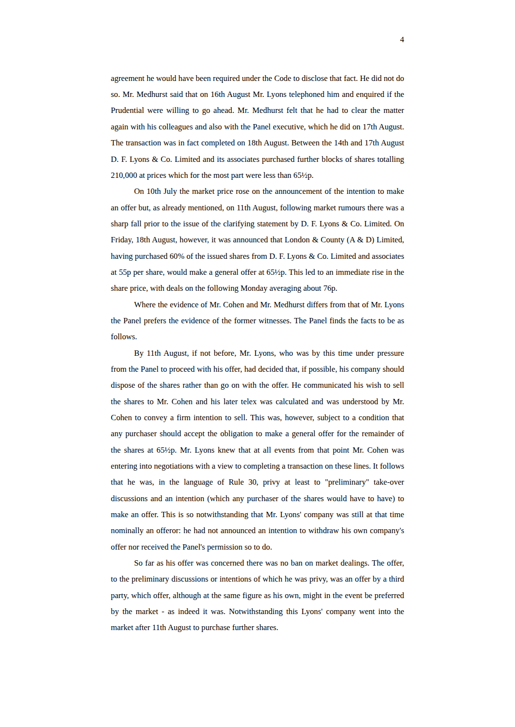4
agreement he would have been required under the Code to disclose that fact. He did not do so. Mr. Medhurst said that on 16th August Mr. Lyons telephoned him and enquired if the Prudential were willing to go ahead. Mr. Medhurst felt that he had to clear the matter again with his colleagues and also with the Panel executive, which he did on 17th August. The transaction was in fact completed on 18th August. Between the 14th and 17th August D. F. Lyons & Co. Limited and its associates purchased further blocks of shares totalling 210,000 at prices which for the most part were less than 65½p.
On 10th July the market price rose on the announcement of the intention to make an offer but, as already mentioned, on 11th August, following market rumours there was a sharp fall prior to the issue of the clarifying statement by D. F. Lyons & Co. Limited. On Friday, 18th August, however, it was announced that London & County (A & D) Limited, having purchased 60% of the issued shares from D. F. Lyons & Co. Limited and associates at 55p per share, would make a general offer at 65½p. This led to an immediate rise in the share price, with deals on the following Monday averaging about 76p.
Where the evidence of Mr. Cohen and Mr. Medhurst differs from that of Mr. Lyons the Panel prefers the evidence of the former witnesses. The Panel finds the facts to be as follows.
By 11th August, if not before, Mr. Lyons, who was by this time under pressure from the Panel to proceed with his offer, had decided that, if possible, his company should dispose of the shares rather than go on with the offer. He communicated his wish to sell the shares to Mr. Cohen and his later telex was calculated and was understood by Mr. Cohen to convey a firm intention to sell. This was, however, subject to a condition that any purchaser should accept the obligation to make a general offer for the remainder of the shares at 65½p. Mr. Lyons knew that at all events from that point Mr. Cohen was entering into negotiations with a view to completing a transaction on these lines. It follows that he was, in the language of Rule 30, privy at least to "preliminary" take-over discussions and an intention (which any purchaser of the shares would have to have) to make an offer. This is so notwithstanding that Mr. Lyons' company was still at that time nominally an offeror: he had not announced an intention to withdraw his own company's offer nor received the Panel's permission so to do.
So far as his offer was concerned there was no ban on market dealings. The offer, to the preliminary discussions or intentions of which he was privy, was an offer by a third party, which offer, although at the same figure as his own, might in the event be preferred by the market - as indeed it was. Notwithstanding this Lyons' company went into the market after 11th August to purchase further shares.